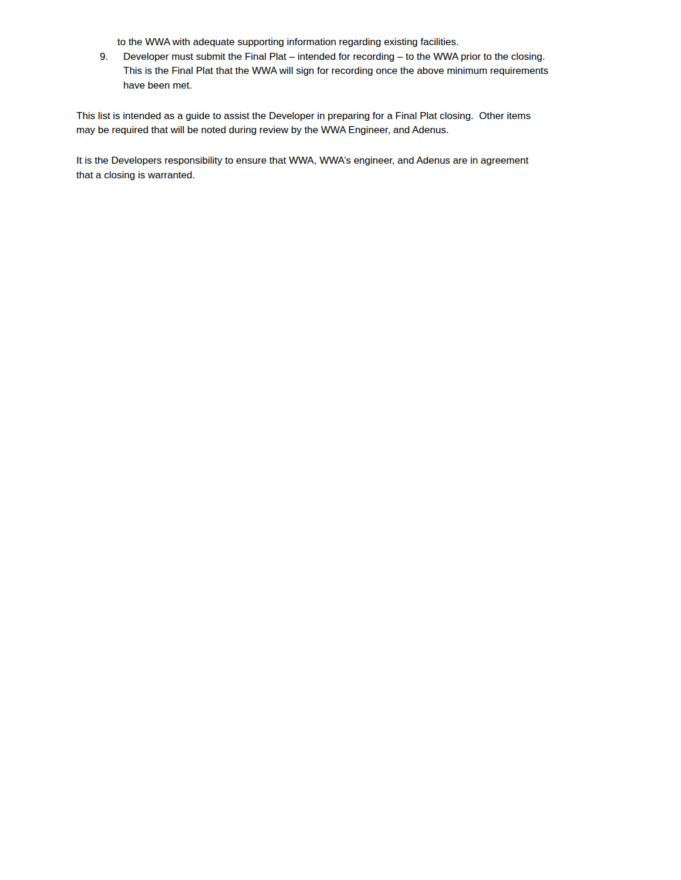to the WWA with adequate supporting information regarding existing facilities.
9. Developer must submit the Final Plat – intended for recording – to the WWA prior to the closing. This is the Final Plat that the WWA will sign for recording once the above minimum requirements have been met.
This list is intended as a guide to assist the Developer in preparing for a Final Plat closing. Other items may be required that will be noted during review by the WWA Engineer, and Adenus.
It is the Developers responsibility to ensure that WWA, WWA’s engineer, and Adenus are in agreement that a closing is warranted.